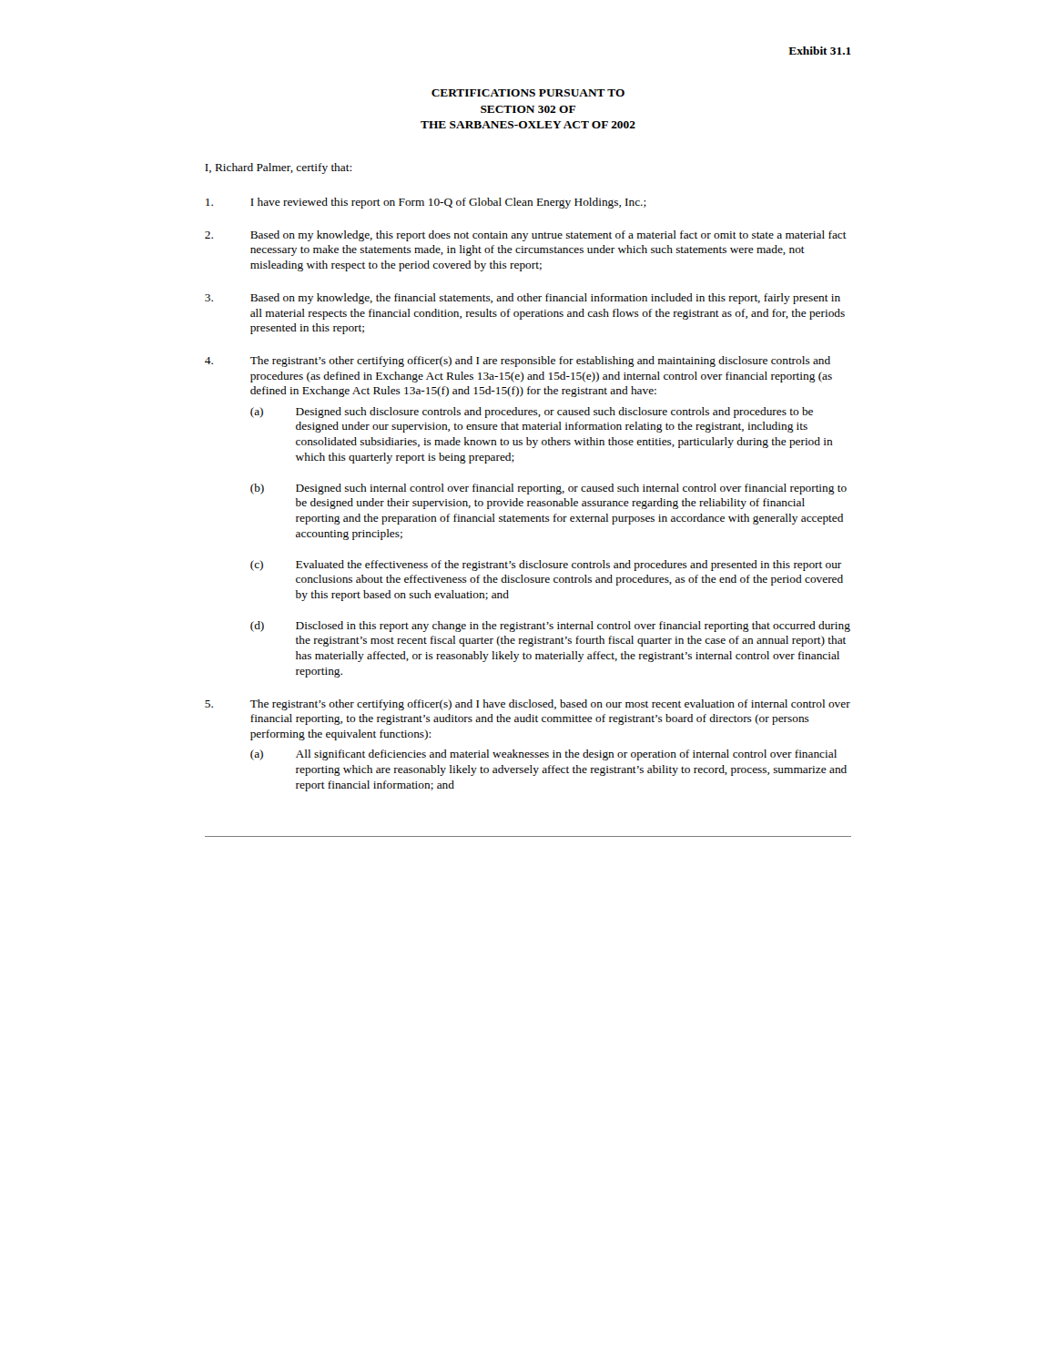Exhibit 31.1
CERTIFICATIONS PURSUANT TO
SECTION 302 OF
THE SARBANES-OXLEY ACT OF 2002
I, Richard Palmer, certify that:
| 1. | I have reviewed this report on Form 10-Q of Global Clean Energy Holdings, Inc.; |
| 2. | Based on my knowledge, this report does not contain any untrue statement of a material fact or omit to state a material fact necessary to make the statements made, in light of the circumstances under which such statements were made, not misleading with respect to the period covered by this report; |
| 3. | Based on my knowledge, the financial statements, and other financial information included in this report, fairly present in all material respects the financial condition, results of operations and cash flows of the registrant as of, and for, the periods presented in this report; |
| 4. | The registrant’s other certifying officer(s) and I are responsible for establishing and maintaining disclosure controls and procedures (as defined in Exchange Act Rules 13a-15(e) and 15d-15(e)) and internal control over financial reporting (as defined in Exchange Act Rules 13a-15(f) and 15d-15(f)) for the registrant and have: / (a) / Designed such disclosure controls and procedures, or caused such disclosure controls and procedures to be designed under our supervision, to ensure that material information relating to the registrant, including its consolidated subsidiaries, is made known to us by others within those entities, particularly during the period in which this quarterly report is being prepared; / / (b) / Designed such internal control over financial reporting, or caused such internal control over financial reporting to be designed under their supervision, to provide reasonable assurance regarding the reliability of financial reporting and the preparation of financial statements for external purposes in accordance with generally accepted accounting principles; / / (c) / Evaluated the effectiveness of the registrant’s disclosure controls and procedures and presented in this report our conclusions about the effectiveness of the disclosure controls and procedures, as of the end of the period covered by this report based on such evaluation; and / / (d) / Disclosed in this report any change in the registrant’s internal control over financial reporting that occurred during the registrant’s most recent fiscal quarter (the registrant’s fourth fiscal quarter in the case of an annual report) that has materially affected, or is reasonably likely to materially affect, the registrant’s internal control over financial reporting. / |
| 5. | The registrant’s other certifying officer(s) and I have disclosed, based on our most recent evaluation of internal control over financial reporting, to the registrant’s auditors and the audit committee of registrant’s board of directors (or persons performing the equivalent functions): / (a) / All significant deficiencies and material weaknesses in the design or operation of internal control over financial reporting which are reasonably likely to adversely affect the registrant’s ability to record, process, summarize and report financial information; and / |